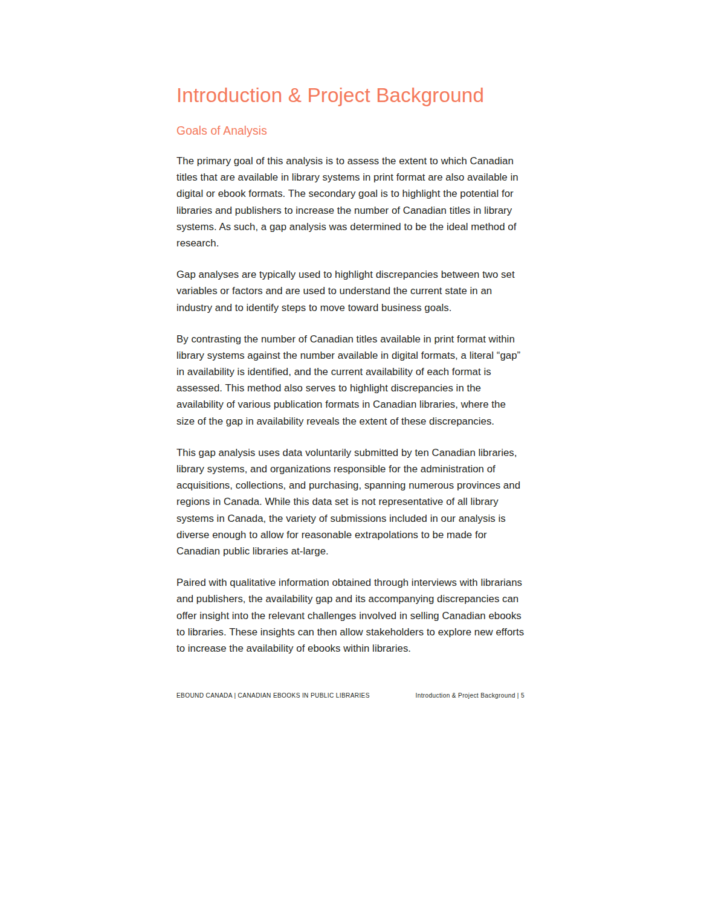Introduction & Project Background
Goals of Analysis
The primary goal of this analysis is to assess the extent to which Canadian titles that are available in library systems in print format are also available in digital or ebook formats. The secondary goal is to highlight the potential for libraries and publishers to increase the number of Canadian titles in library systems. As such, a gap analysis was determined to be the ideal method of research.
Gap analyses are typically used to highlight discrepancies between two set variables or factors and are used to understand the current state in an industry and to identify steps to move toward business goals.
By contrasting the number of Canadian titles available in print format within library systems against the number available in digital formats, a literal “gap” in availability is identified, and the current availability of each format is assessed. This method also serves to highlight discrepancies in the availability of various publication formats in Canadian libraries, where the size of the gap in availability reveals the extent of these discrepancies.
This gap analysis uses data voluntarily submitted by ten Canadian libraries, library systems, and organizations responsible for the administration of acquisitions, collections, and purchasing, spanning numerous provinces and regions in Canada. While this data set is not representative of all library systems in Canada, the variety of submissions included in our analysis is diverse enough to allow for reasonable extrapolations to be made for Canadian public libraries at-large.
Paired with qualitative information obtained through interviews with librarians and publishers, the availability gap and its accompanying discrepancies can offer insight into the relevant challenges involved in selling Canadian ebooks to libraries. These insights can then allow stakeholders to explore new efforts to increase the availability of ebooks within libraries.
eBOUND CANADA | CANADIAN EBOOKS IN PUBLIC LIBRARIES
Introduction & Project Background | 5